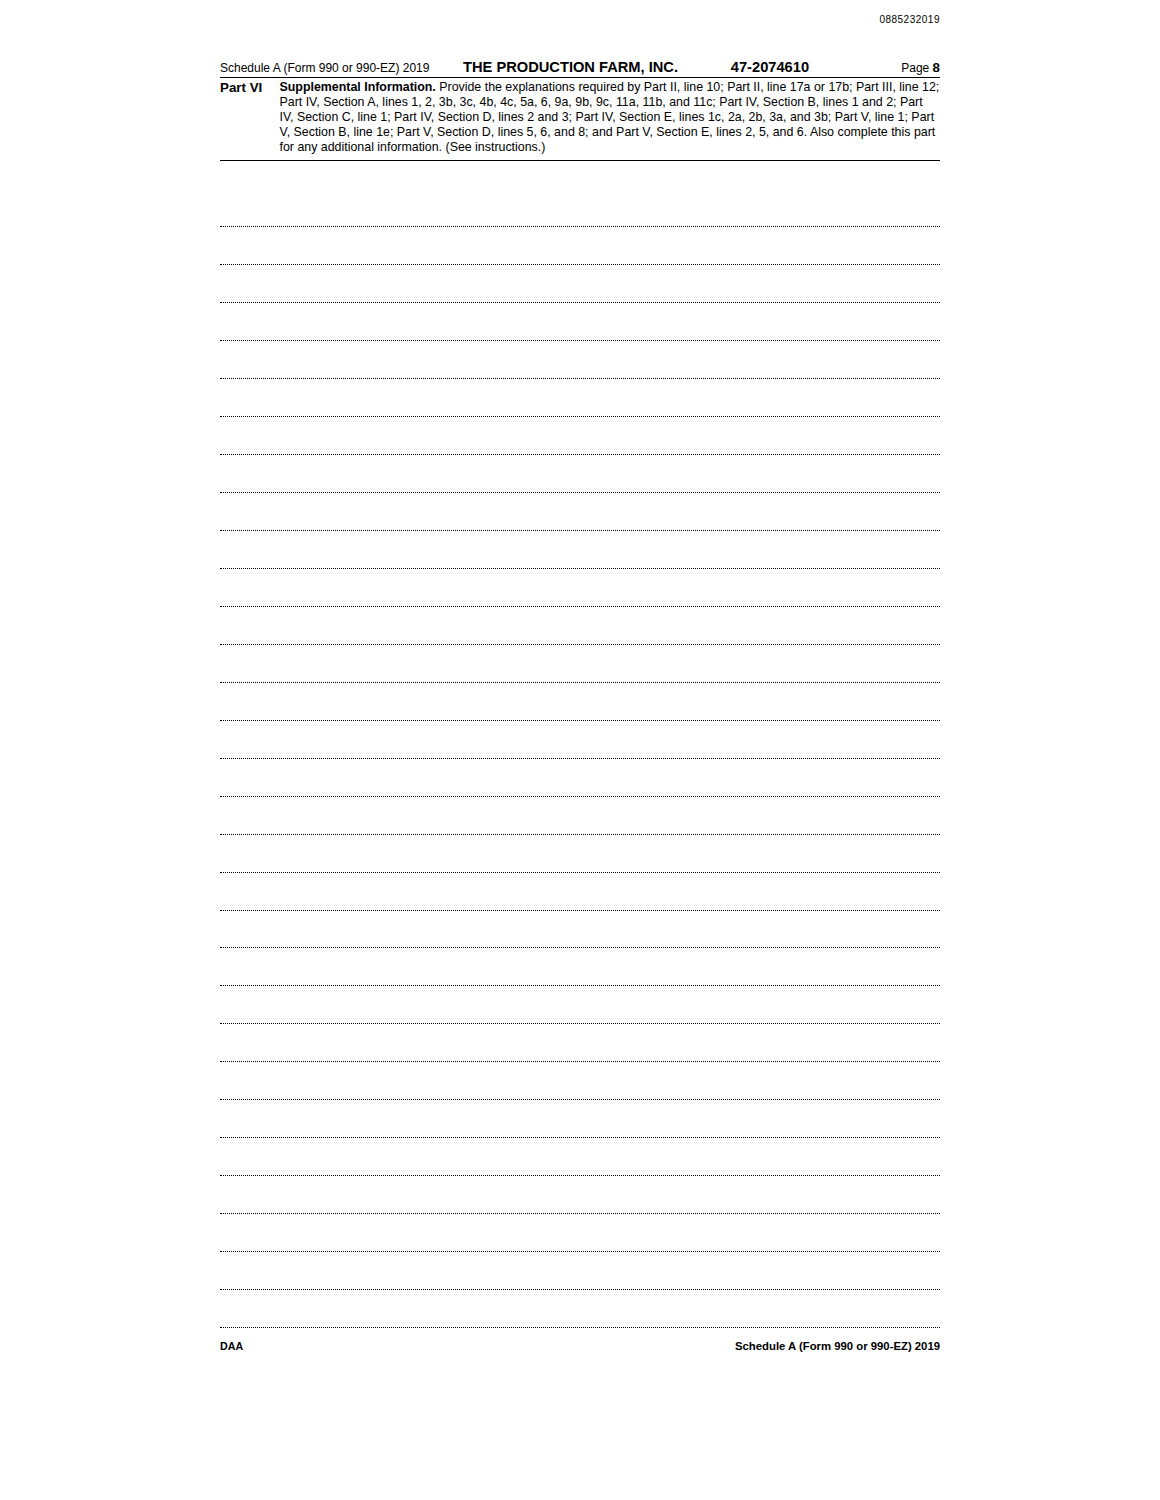0885232019
Schedule A (Form 990 or 990-EZ) 2019 THE PRODUCTION FARM, INC. 47-2074610 Page 8
| Part VI | Supplemental Information. Provide the explanations required by Part II, line 10; Part II, line 17a or 17b; Part III, line 12; Part IV, Section A, lines 1, 2, 3b, 3c, 4b, 4c, 5a, 6, 9a, 9b, 9c, 11a, 11b, and 11c; Part IV, Section B, lines 1 and 2; Part IV, Section C, line 1; Part IV, Section D, lines 2 and 3; Part IV, Section E, lines 1c, 2a, 2b, 3a, and 3b; Part V, line 1; Part V, Section B, line 1e; Part V, Section D, lines 5, 6, and 8; and Part V, Section E, lines 2, 5, and 6. Also complete this part for any additional information. (See instructions.) |
DAA Schedule A (Form 990 or 990-EZ) 2019